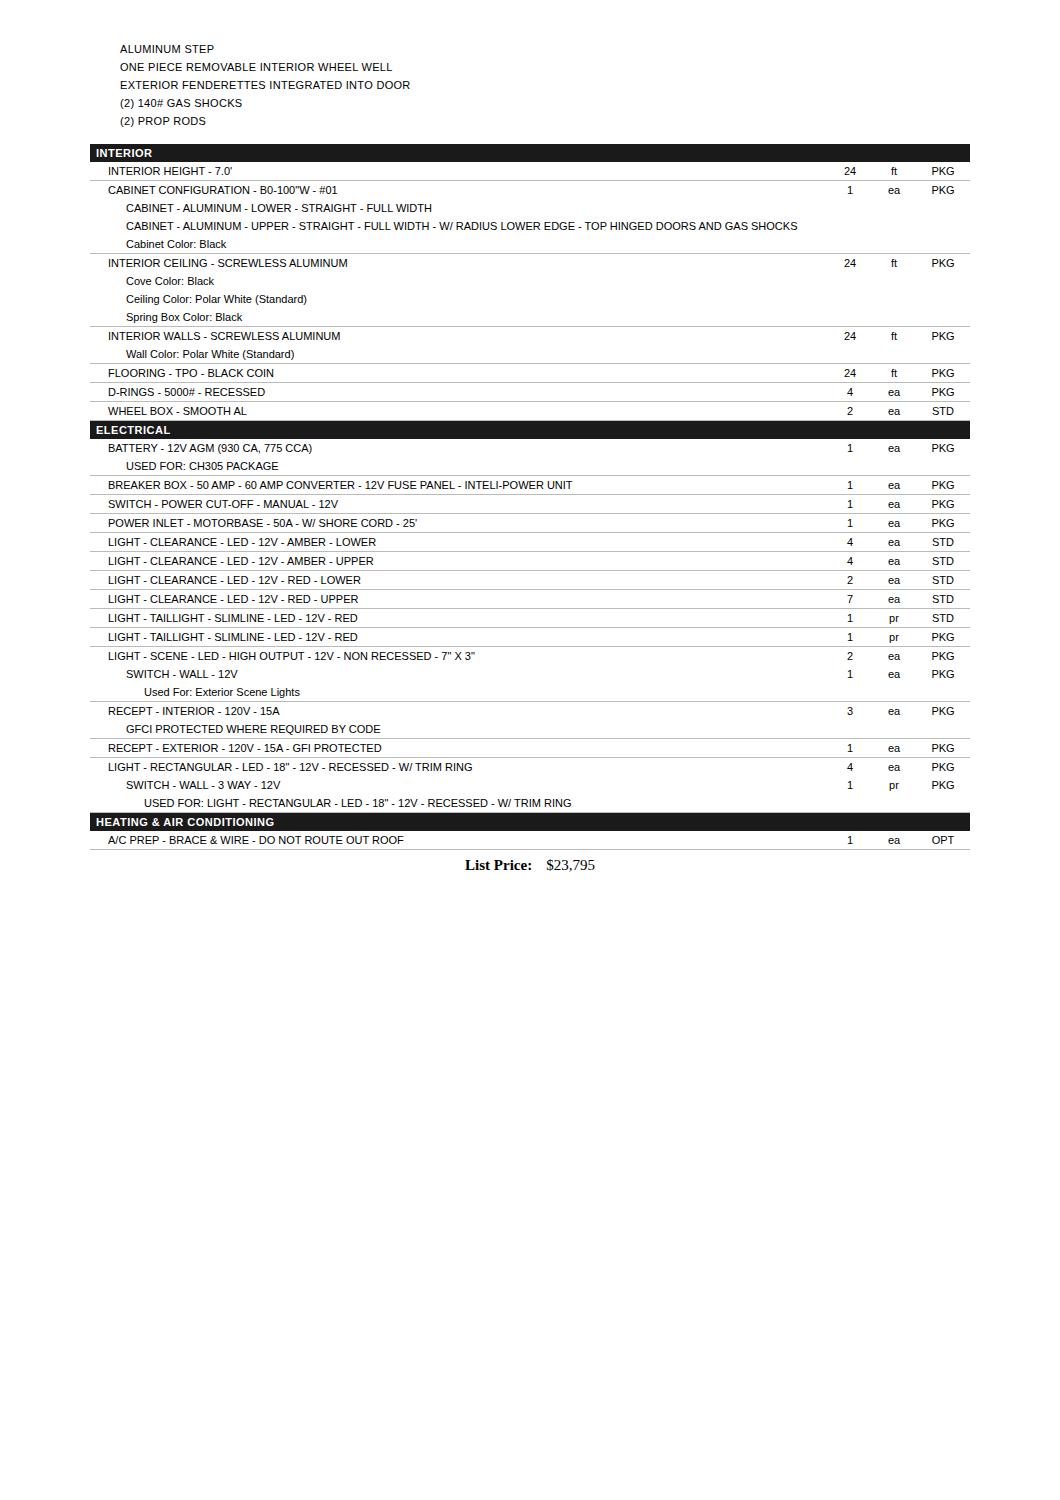ALUMINUM STEP
ONE PIECE REMOVABLE INTERIOR WHEEL WELL
EXTERIOR FENDERETTES INTEGRATED INTO DOOR
(2) 140# GAS SHOCKS
(2) PROP RODS
| INTERIOR |
| INTERIOR HEIGHT - 7.0' | 24 | ft | PKG |
| CABINET CONFIGURATION - B0-100"W - #01 | 1 | ea | PKG |
| CABINET - ALUMINUM - LOWER - STRAIGHT - FULL WIDTH |
| CABINET - ALUMINUM - UPPER - STRAIGHT - FULL WIDTH - W/ RADIUS LOWER EDGE - TOP HINGED DOORS AND GAS SHOCKS |
| Cabinet Color: Black |
| INTERIOR CEILING - SCREWLESS ALUMINUM | 24 | ft | PKG |
| Cove Color: Black |
| Ceiling Color: Polar White (Standard) |
| Spring Box Color: Black |
| INTERIOR WALLS - SCREWLESS ALUMINUM | 24 | ft | PKG |
| Wall Color: Polar White (Standard) |
| FLOORING - TPO - BLACK COIN | 24 | ft | PKG |
| D-RINGS - 5000# - RECESSED | 4 | ea | PKG |
| WHEEL BOX - SMOOTH AL | 2 | ea | STD |
| ELECTRICAL |
| BATTERY - 12V AGM (930 CA, 775 CCA) | 1 | ea | PKG |
| USED FOR: CH305 PACKAGE |
| BREAKER BOX - 50 AMP - 60 AMP CONVERTER - 12V FUSE PANEL - INTELI-POWER UNIT | 1 | ea | PKG |
| SWITCH - POWER CUT-OFF - MANUAL - 12V | 1 | ea | PKG |
| POWER INLET - MOTORBASE - 50A - W/ SHORE CORD - 25' | 1 | ea | PKG |
| LIGHT - CLEARANCE - LED - 12V - AMBER - LOWER | 4 | ea | STD |
| LIGHT - CLEARANCE - LED - 12V - AMBER - UPPER | 4 | ea | STD |
| LIGHT - CLEARANCE - LED - 12V - RED - LOWER | 2 | ea | STD |
| LIGHT - CLEARANCE - LED - 12V - RED - UPPER | 7 | ea | STD |
| LIGHT - TAILLIGHT - SLIMLINE - LED - 12V - RED | 1 | pr | STD |
| LIGHT - TAILLIGHT - SLIMLINE - LED - 12V - RED | 1 | pr | PKG |
| LIGHT - SCENE - LED - HIGH OUTPUT - 12V - NON RECESSED - 7" X 3" | 2 | ea | PKG |
| SWITCH - WALL - 12V | 1 | ea | PKG |
| Used For: Exterior Scene Lights |
| RECEPT - INTERIOR - 120V - 15A | 3 | ea | PKG |
| GFCI PROTECTED WHERE REQUIRED BY CODE |
| RECEPT - EXTERIOR - 120V - 15A - GFI PROTECTED | 1 | ea | PKG |
| LIGHT - RECTANGULAR - LED - 18" - 12V - RECESSED - W/ TRIM RING | 4 | ea | PKG |
| SWITCH - WALL - 3 WAY - 12V | 1 | pr | PKG |
| USED FOR: LIGHT - RECTANGULAR - LED - 18" - 12V - RECESSED - W/ TRIM RING |
| HEATING & AIR CONDITIONING |
| A/C PREP - BRACE & WIRE - DO NOT ROUTE OUT ROOF | 1 | ea | OPT |
List Price:$23,795